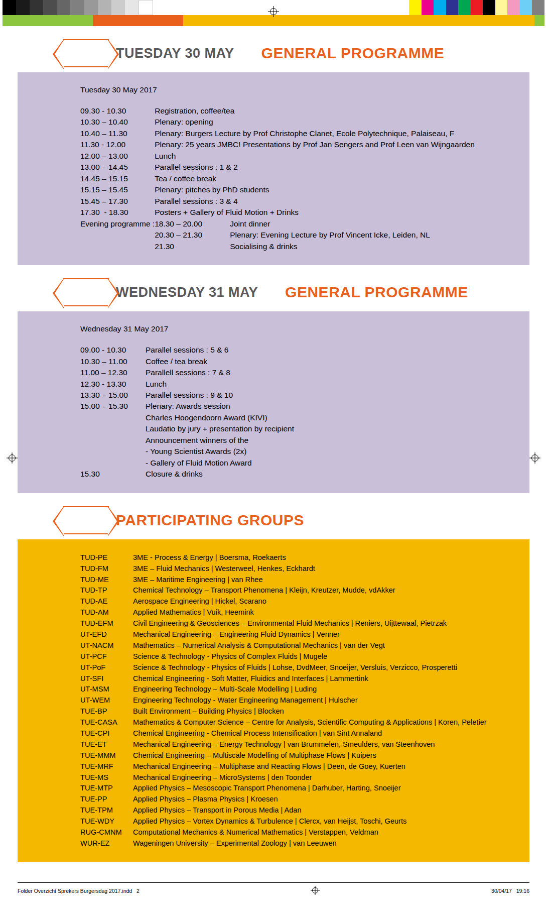Tuesday 30 May
General Programme
Tuesday 30 May 2017
| 09.30 - 10.30 | Registration, coffee/tea |
| 10.30 – 10.40 | Plenary: opening |
| 10.40 – 11.30 | Plenary: Burgers Lecture by Prof Christophe Clanet, Ecole Polytechnique, Palaiseau, F |
| 11.30 - 12.00 | Plenary: 25 years JMBC! Presentations by Prof Jan Sengers and Prof Leen van Wijngaarden |
| 12.00 – 13.00 | Lunch |
| 13.00 – 14.45 | Parallel sessions : 1 & 2 |
| 14.45 – 15.15 | Tea / coffee break |
| 15.15 – 15.45 | Plenary: pitches by PhD students |
| 15.45 – 17.30 | Parallel sessions : 3 & 4 |
| 17.30 - 18.30 | Posters + Gallery of Fluid Motion + Drinks |
| Evening programme : | / 18.30 – 20.00 / Joint dinner / / 20.30 – 21.30 / Plenary: Evening Lecture by Prof Vincent Icke, Leiden, NL / / 21.30 / Socialising & drinks / |
Wednesday 31 May
General Programme
Wednesday 31 May 2017
| 09.00 - 10.30 | Parallel sessions : 5 & 6 |
| 10.30 – 11.00 | Coffee / tea break |
| 11.00 – 12.30 | Parallell sessions : 7 & 8 |
| 12.30 - 13.30 | Lunch |
| 13.30 – 15.00 | Parallel sessions : 9 & 10 |
| 15.00 – 15.30 | Plenary: Awards session |
| | Charles Hoogendoorn Award (KIVI) |
| | Laudatio by jury + presentation by recipient |
| | Announcement winners of the |
| | - Young Scientist Awards (2x) |
| | - Gallery of Fluid Motion Award |
| 15.30 | Closure & drinks |
Participating Groups
| TUD-PE | 3ME - Process & Energy / Boersma, Roekaerts |
| TUD-FM | 3ME – Fluid Mechanics / Westerweel, Henkes, Eckhardt |
| TUD-ME | 3ME – Maritime Engineering / van Rhee |
| TUD-TP | Chemical Technology – Transport Phenomena / Kleijn, Kreutzer, Mudde, vdAkker |
| TUD-AE | Aerospace Engineering / Hickel, Scarano |
| TUD-AM | Applied Mathematics / Vuik, Heemink |
| TUD-EFM | Civil Engineering & Geosciences – Environmental Fluid Mechanics / Reniers, Uijttewaal, Pietrzak |
| UT-EFD | Mechanical Engineering – Engineering Fluid Dynamics / Venner |
| UT-NACM | Mathematics – Numerical Analysis & Computational Mechanics / van der Vegt |
| UT-PCF | Science & Technology - Physics of Complex Fluids / Mugele |
| UT-PoF | Science & Technology - Physics of Fluids / Lohse, DvdMeer, Snoeijer, Versluis, Verzicco, Prosperetti |
| UT-SFI | Chemical Engineering - Soft Matter, Fluidics and Interfaces / Lammertink |
| UT-MSM | Engineering Technology – Multi-Scale Modelling / Luding |
| UT-WEM | Engineering Technology - Water Engineering Management / Hulscher |
| TUE-BP | Built Environment – Building Physics / Blocken |
| TUE-CASA | Mathematics & Computer Science – Centre for Analysis, Scientific Computing & Applications / Koren, Peletier |
| TUE-CPI | Chemical Engineering - Chemical Process Intensification / van Sint Annaland |
| TUE-ET | Mechanical Engineering – Energy Technology / van Brummelen, Smeulders, van Steenhoven |
| TUE-MMM | Chemical Engineering – Multiscale Modelling of Multiphase Flows / Kuipers |
| TUE-MRF | Mechanical Engineering – Multiphase and Reacting Flows / Deen, de Goey, Kuerten |
| TUE-MS | Mechanical Engineering – MicroSystems / den Toonder |
| TUE-MTP | Applied Physics – Mesoscopic Transport Phenomena / Darhuber, Harting, Snoeijer |
| TUE-PP | Applied Physics – Plasma Physics / Kroesen |
| TUE-TPM | Applied Physics – Transport in Porous Media / Adan |
| TUE-WDY | Applied Physics – Vortex Dynamics & Turbulence / Clercx, van Heijst, Toschi, Geurts |
| RUG-CMNM | Computational Mechanics & Numerical Mathematics / Verstappen, Veldman |
| WUR-EZ | Wageningen University – Experimental Zoology / van Leeuwen |
Folder Overzicht Sprekers Burgersdag 2017.indd 2 30/04/17 19:16